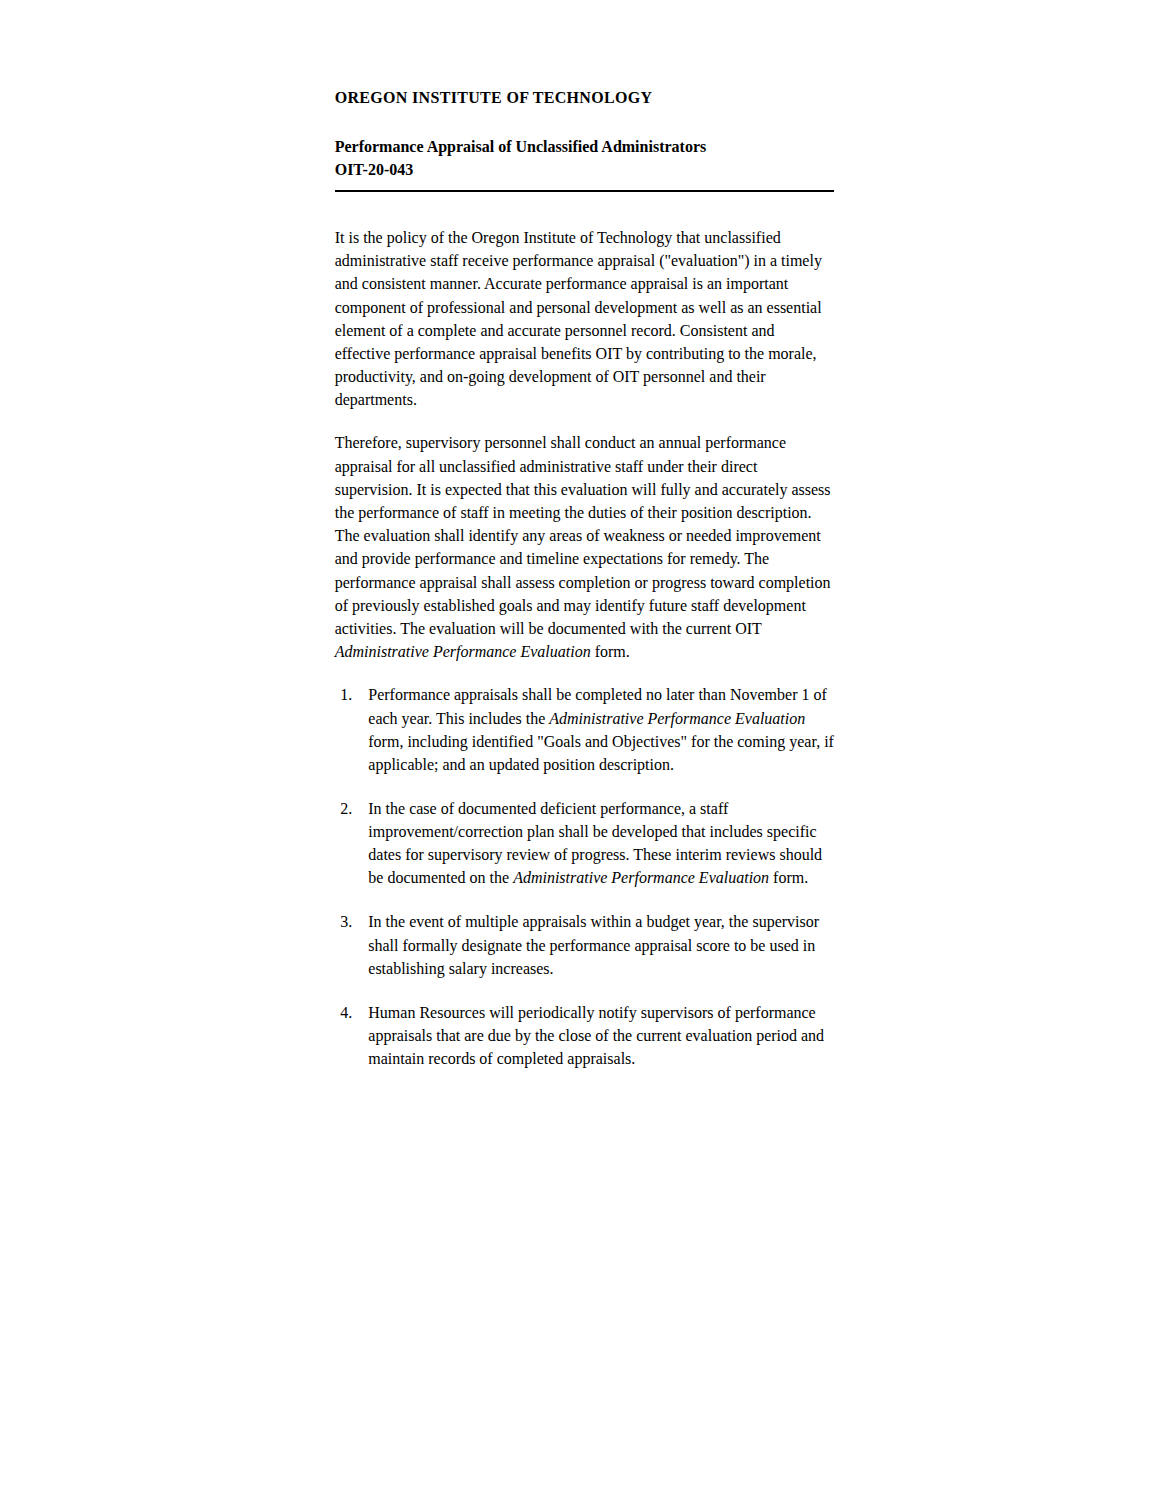OREGON INSTITUTE OF TECHNOLOGY
Performance Appraisal of Unclassified Administrators OIT-20-043
It is the policy of the Oregon Institute of Technology that unclassified administrative staff receive performance appraisal ("evaluation") in a timely and consistent manner. Accurate performance appraisal is an important component of professional and personal development as well as an essential element of a complete and accurate personnel record. Consistent and effective performance appraisal benefits OIT by contributing to the morale, productivity, and on-going development of OIT personnel and their departments.
Therefore, supervisory personnel shall conduct an annual performance appraisal for all unclassified administrative staff under their direct supervision. It is expected that this evaluation will fully and accurately assess the performance of staff in meeting the duties of their position description. The evaluation shall identify any areas of weakness or needed improvement and provide performance and timeline expectations for remedy. The performance appraisal shall assess completion or progress toward completion of previously established goals and may identify future staff development activities. The evaluation will be documented with the current OIT Administrative Performance Evaluation form.
Performance appraisals shall be completed no later than November 1 of each year. This includes the Administrative Performance Evaluation form, including identified "Goals and Objectives" for the coming year, if applicable; and an updated position description.
In the case of documented deficient performance, a staff improvement/correction plan shall be developed that includes specific dates for supervisory review of progress. These interim reviews should be documented on the Administrative Performance Evaluation form.
In the event of multiple appraisals within a budget year, the supervisor shall formally designate the performance appraisal score to be used in establishing salary increases.
Human Resources will periodically notify supervisors of performance appraisals that are due by the close of the current evaluation period and maintain records of completed appraisals.